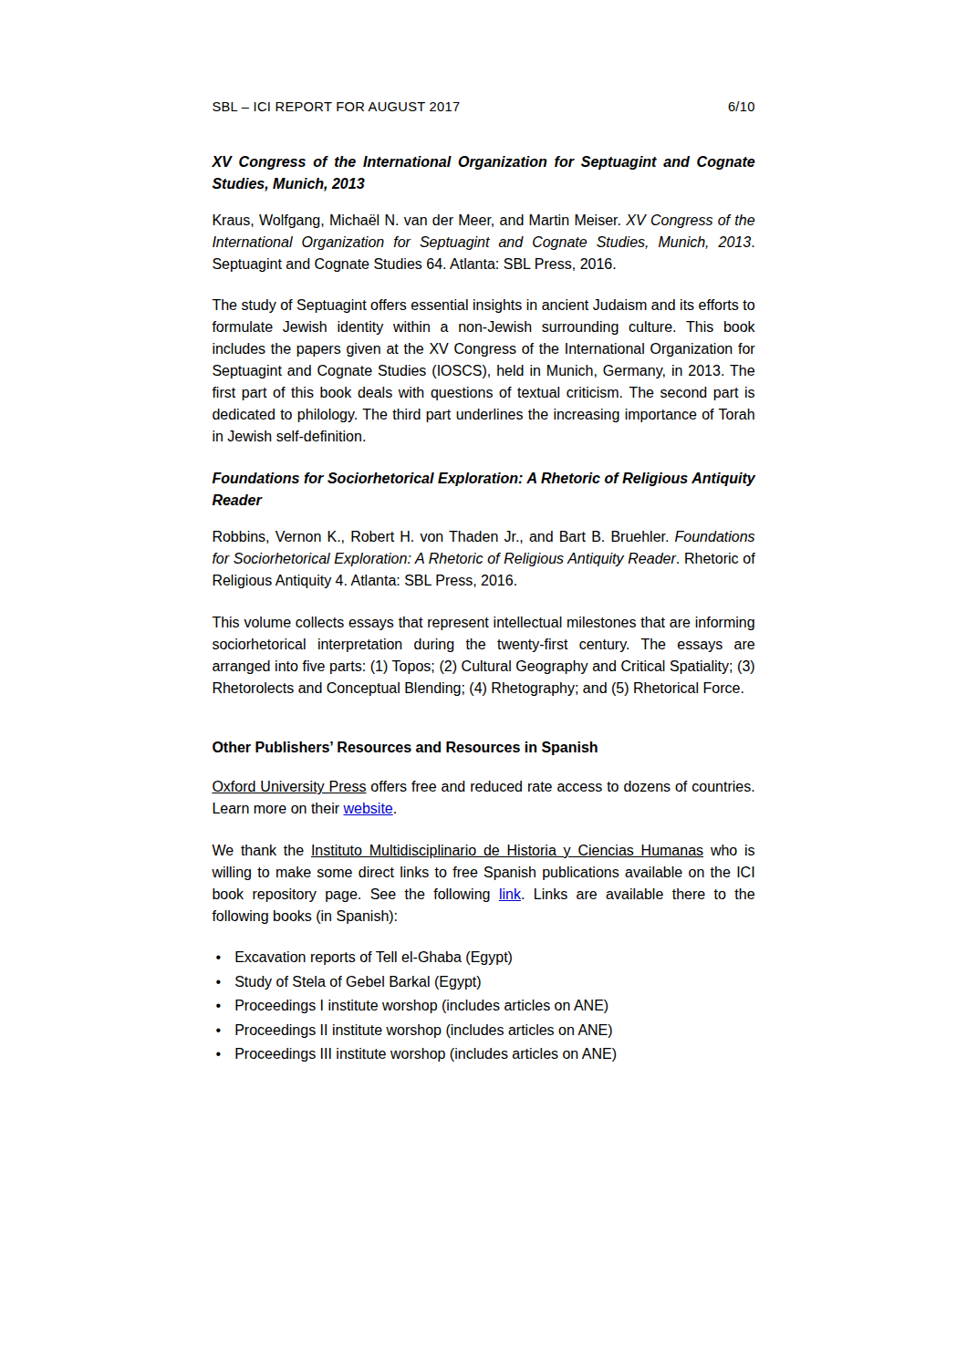SBL – ICI Report for August 2017 6/10
XV Congress of the International Organization for Septuagint and Cognate Studies, Munich, 2013
Kraus, Wolfgang, Michaël N. van der Meer, and Martin Meiser. XV Congress of the International Organization for Septuagint and Cognate Studies, Munich, 2013. Septuagint and Cognate Studies 64. Atlanta: SBL Press, 2016.
The study of Septuagint offers essential insights in ancient Judaism and its efforts to formulate Jewish identity within a non-Jewish surrounding culture. This book includes the papers given at the XV Congress of the International Organization for Septuagint and Cognate Studies (IOSCS), held in Munich, Germany, in 2013. The first part of this book deals with questions of textual criticism. The second part is dedicated to philology. The third part underlines the increasing importance of Torah in Jewish self-definition.
Foundations for Sociorhetorical Exploration: A Rhetoric of Religious Antiquity Reader
Robbins, Vernon K., Robert H. von Thaden Jr., and Bart B. Bruehler. Foundations for Sociorhetorical Exploration: A Rhetoric of Religious Antiquity Reader. Rhetoric of Religious Antiquity 4. Atlanta: SBL Press, 2016.
This volume collects essays that represent intellectual milestones that are informing sociorhetorical interpretation during the twenty-first century. The essays are arranged into five parts: (1) Topos; (2) Cultural Geography and Critical Spatiality; (3) Rhetorolects and Conceptual Blending; (4) Rhetography; and (5) Rhetorical Force.
Other Publishers’ Resources and Resources in Spanish
Oxford University Press offers free and reduced rate access to dozens of countries. Learn more on their website.
We thank the Instituto Multidisciplinario de Historia y Ciencias Humanas who is willing to make some direct links to free Spanish publications available on the ICI book repository page. See the following link. Links are available there to the following books (in Spanish):
Excavation reports of Tell el-Ghaba (Egypt)
Study of Stela of Gebel Barkal (Egypt)
Proceedings I institute worshop (includes articles on ANE)
Proceedings II institute worshop (includes articles on ANE)
Proceedings III institute worshop (includes articles on ANE)